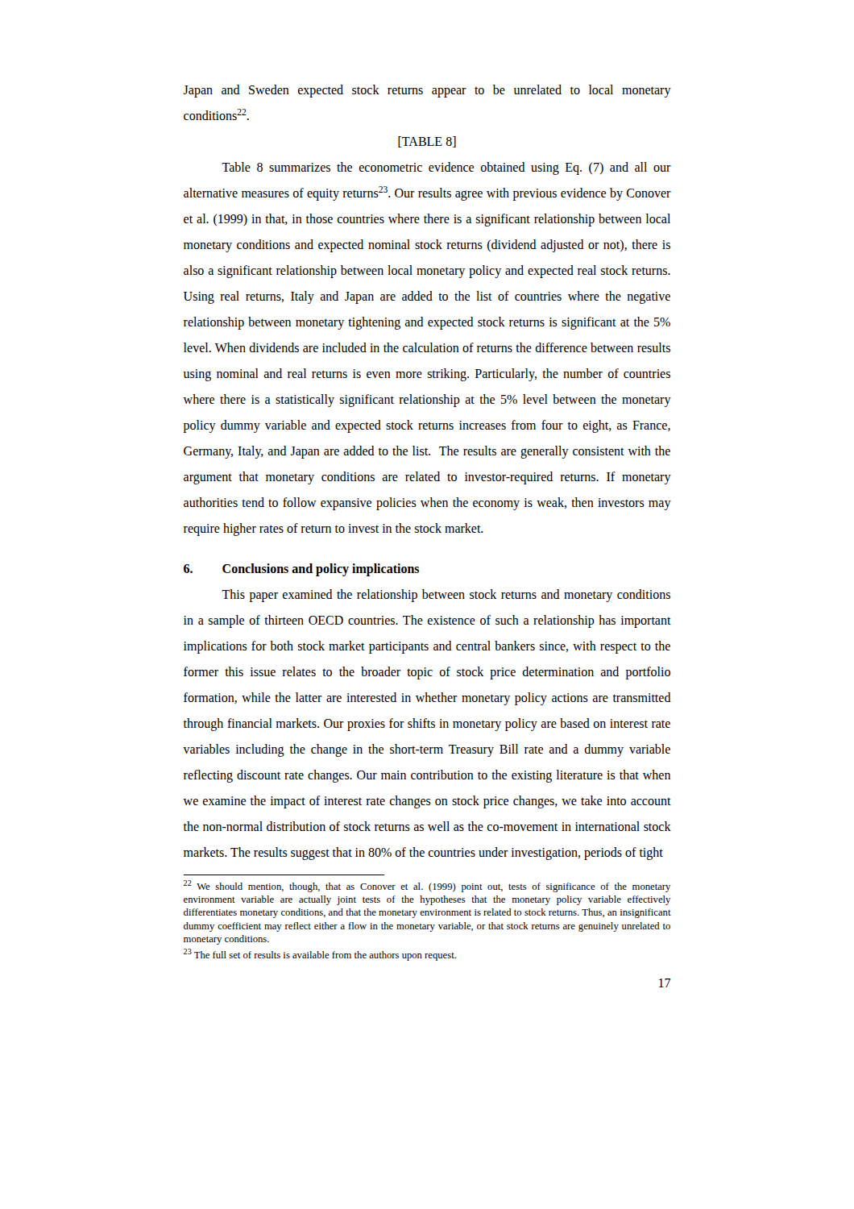Japan and Sweden expected stock returns appear to be unrelated to local monetary conditions22.
[TABLE 8]
Table 8 summarizes the econometric evidence obtained using Eq. (7) and all our alternative measures of equity returns23. Our results agree with previous evidence by Conover et al. (1999) in that, in those countries where there is a significant relationship between local monetary conditions and expected nominal stock returns (dividend adjusted or not), there is also a significant relationship between local monetary policy and expected real stock returns. Using real returns, Italy and Japan are added to the list of countries where the negative relationship between monetary tightening and expected stock returns is significant at the 5% level. When dividends are included in the calculation of returns the difference between results using nominal and real returns is even more striking. Particularly, the number of countries where there is a statistically significant relationship at the 5% level between the monetary policy dummy variable and expected stock returns increases from four to eight, as France, Germany, Italy, and Japan are added to the list. The results are generally consistent with the argument that monetary conditions are related to investor-required returns. If monetary authorities tend to follow expansive policies when the economy is weak, then investors may require higher rates of return to invest in the stock market.
6. Conclusions and policy implications
This paper examined the relationship between stock returns and monetary conditions in a sample of thirteen OECD countries. The existence of such a relationship has important implications for both stock market participants and central bankers since, with respect to the former this issue relates to the broader topic of stock price determination and portfolio formation, while the latter are interested in whether monetary policy actions are transmitted through financial markets. Our proxies for shifts in monetary policy are based on interest rate variables including the change in the short-term Treasury Bill rate and a dummy variable reflecting discount rate changes. Our main contribution to the existing literature is that when we examine the impact of interest rate changes on stock price changes, we take into account the non-normal distribution of stock returns as well as the co-movement in international stock markets. The results suggest that in 80% of the countries under investigation, periods of tight
22 We should mention, though, that as Conover et al. (1999) point out, tests of significance of the monetary environment variable are actually joint tests of the hypotheses that the monetary policy variable effectively differentiates monetary conditions, and that the monetary environment is related to stock returns. Thus, an insignificant dummy coefficient may reflect either a flow in the monetary variable, or that stock returns are genuinely unrelated to monetary conditions.
23 The full set of results is available from the authors upon request.
17